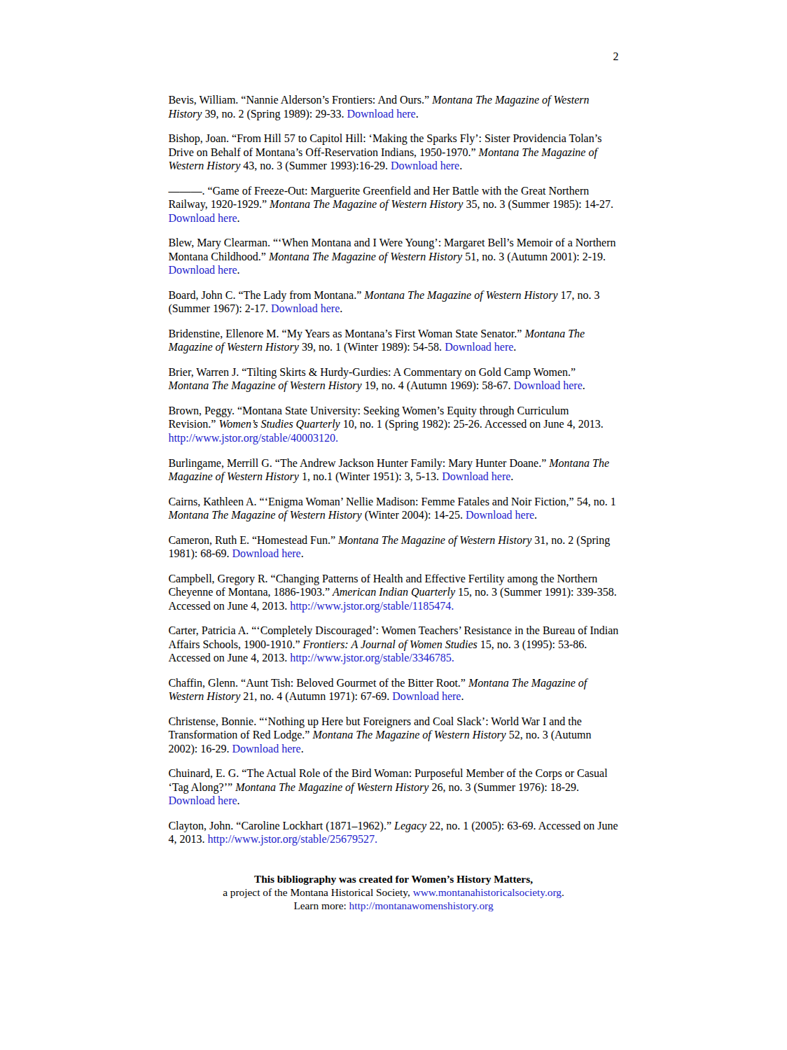2
Bevis, William. “Nannie Alderson’s Frontiers: And Ours.” Montana The Magazine of Western History 39, no. 2 (Spring 1989): 29-33. Download here.
Bishop, Joan. “From Hill 57 to Capitol Hill: ‘Making the Sparks Fly’: Sister Providencia Tolan’s Drive on Behalf of Montana’s Off-Reservation Indians, 1950-1970.” Montana The Magazine of Western History 43, no. 3 (Summer 1993):16-29. Download here.
———. “Game of Freeze-Out: Marguerite Greenfield and Her Battle with the Great Northern Railway, 1920-1929.” Montana The Magazine of Western History 35, no. 3 (Summer 1985): 14-27. Download here.
Blew, Mary Clearman. “‘When Montana and I Were Young’: Margaret Bell’s Memoir of a Northern Montana Childhood.” Montana The Magazine of Western History 51, no. 3 (Autumn 2001): 2-19. Download here.
Board, John C. “The Lady from Montana.” Montana The Magazine of Western History 17, no. 3 (Summer 1967): 2-17. Download here.
Bridenstine, Ellenore M. “My Years as Montana’s First Woman State Senator.” Montana The Magazine of Western History 39, no. 1 (Winter 1989): 54-58. Download here.
Brier, Warren J. “Tilting Skirts & Hurdy-Gurdies: A Commentary on Gold Camp Women.” Montana The Magazine of Western History 19, no. 4 (Autumn 1969): 58-67. Download here.
Brown, Peggy. “Montana State University: Seeking Women’s Equity through Curriculum Revision.” Women’s Studies Quarterly 10, no. 1 (Spring 1982): 25-26. Accessed on June 4, 2013. http://www.jstor.org/stable/40003120.
Burlingame, Merrill G. “The Andrew Jackson Hunter Family: Mary Hunter Doane.” Montana The Magazine of Western History 1, no.1 (Winter 1951): 3, 5-13. Download here.
Cairns, Kathleen A. “‘Enigma Woman’ Nellie Madison: Femme Fatales and Noir Fiction,” 54, no. 1 Montana The Magazine of Western History (Winter 2004): 14-25. Download here.
Cameron, Ruth E. “Homestead Fun.” Montana The Magazine of Western History 31, no. 2 (Spring 1981): 68-69. Download here.
Campbell, Gregory R. “Changing Patterns of Health and Effective Fertility among the Northern Cheyenne of Montana, 1886-1903.” American Indian Quarterly 15, no. 3 (Summer 1991): 339-358. Accessed on June 4, 2013. http://www.jstor.org/stable/1185474.
Carter, Patricia A. “‘Completely Discouraged’: Women Teachers’ Resistance in the Bureau of Indian Affairs Schools, 1900-1910.” Frontiers: A Journal of Women Studies 15, no. 3 (1995): 53-86. Accessed on June 4, 2013. http://www.jstor.org/stable/3346785.
Chaffin, Glenn. “Aunt Tish: Beloved Gourmet of the Bitter Root.” Montana The Magazine of Western History 21, no. 4 (Autumn 1971): 67-69. Download here.
Christense, Bonnie. “‘Nothing up Here but Foreigners and Coal Slack’: World War I and the Transformation of Red Lodge.” Montana The Magazine of Western History 52, no. 3 (Autumn 2002): 16-29. Download here.
Chuinard, E. G. “The Actual Role of the Bird Woman: Purposeful Member of the Corps or Casual ‘Tag Along?’” Montana The Magazine of Western History 26, no. 3 (Summer 1976): 18-29. Download here.
Clayton, John. “Caroline Lockhart (1871–1962).” Legacy 22, no. 1 (2005): 63-69. Accessed on June 4, 2013. http://www.jstor.org/stable/25679527.
This bibliography was created for Women’s History Matters,
a project of the Montana Historical Society, www.montanahistoricalsociety.org.
Learn more: http://montanawomenshistory.org